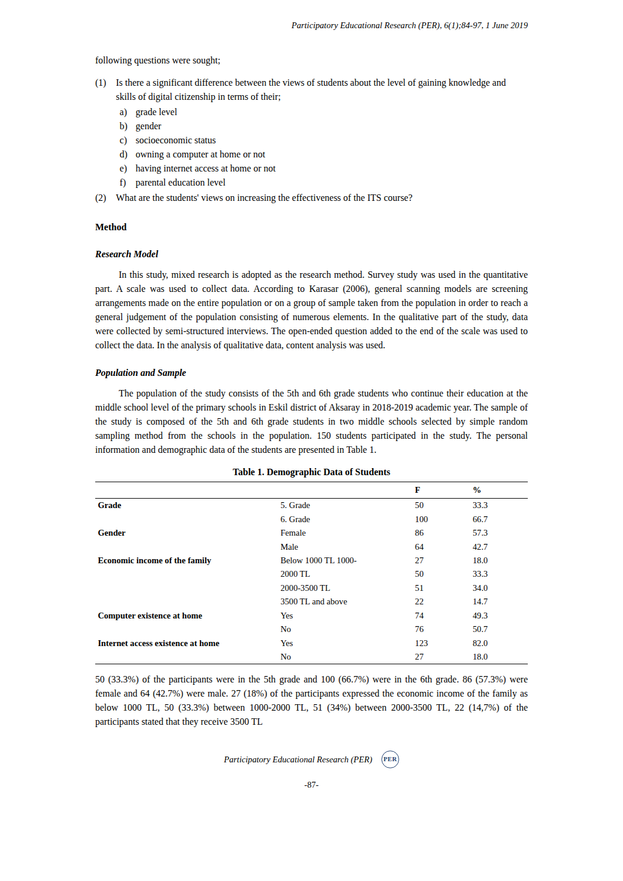Participatory Educational Research (PER), 6(1);84-97, 1 June 2019
following questions were sought;
Is there a significant difference between the views of students about the level of gaining knowledge and skills of digital citizenship in terms of their;
grade level
gender
socioeconomic status
owning a computer at home or not
having internet access at home or not
parental education level
What are the students' views on increasing the effectiveness of the ITS course?
Method
Research Model
In this study, mixed research is adopted as the research method. Survey study was used in the quantitative part. A scale was used to collect data. According to Karasar (2006), general scanning models are screening arrangements made on the entire population or on a group of sample taken from the population in order to reach a general judgement of the population consisting of numerous elements. In the qualitative part of the study, data were collected by semi-structured interviews. The open-ended question added to the end of the scale was used to collect the data. In the analysis of qualitative data, content analysis was used.
Population and Sample
The population of the study consists of the 5th and 6th grade students who continue their education at the middle school level of the primary schools in Eskil district of Aksaray in 2018-2019 academic year. The sample of the study is composed of the 5th and 6th grade students in two middle schools selected by simple random sampling method from the schools in the population. 150 students participated in the study. The personal information and demographic data of the students are presented in Table 1.
Table 1. Demographic Data of Students
| | | F | % |
| --- | --- | --- | --- |
| Grade | 5. Grade | 50 | 33.3 |
| | 6. Grade | 100 | 66.7 |
| Gender | Female | 86 | 57.3 |
| | Male | 64 | 42.7 |
| Economic income of the family | Below 1000 TL 1000- | 27 | 18.0 |
| | 2000 TL | 50 | 33.3 |
| | 2000-3500 TL | 51 | 34.0 |
| | 3500 TL and above | 22 | 14.7 |
| Computer existence at home | Yes | 74 | 49.3 |
| | No | 76 | 50.7 |
| Internet access existence at home | Yes | 123 | 82.0 |
| | No | 27 | 18.0 |
50 (33.3%) of the participants were in the 5th grade and 100 (66.7%) were in the 6th grade. 86 (57.3%) were female and 64 (42.7%) were male. 27 (18%) of the participants expressed the economic income of the family as below 1000 TL, 50 (33.3%) between 1000-2000 TL, 51 (34%) between 2000-3500 TL, 22 (14,7%) of the participants stated that they receive 3500 TL
Participatory Educational Research (PER) PER
-87-